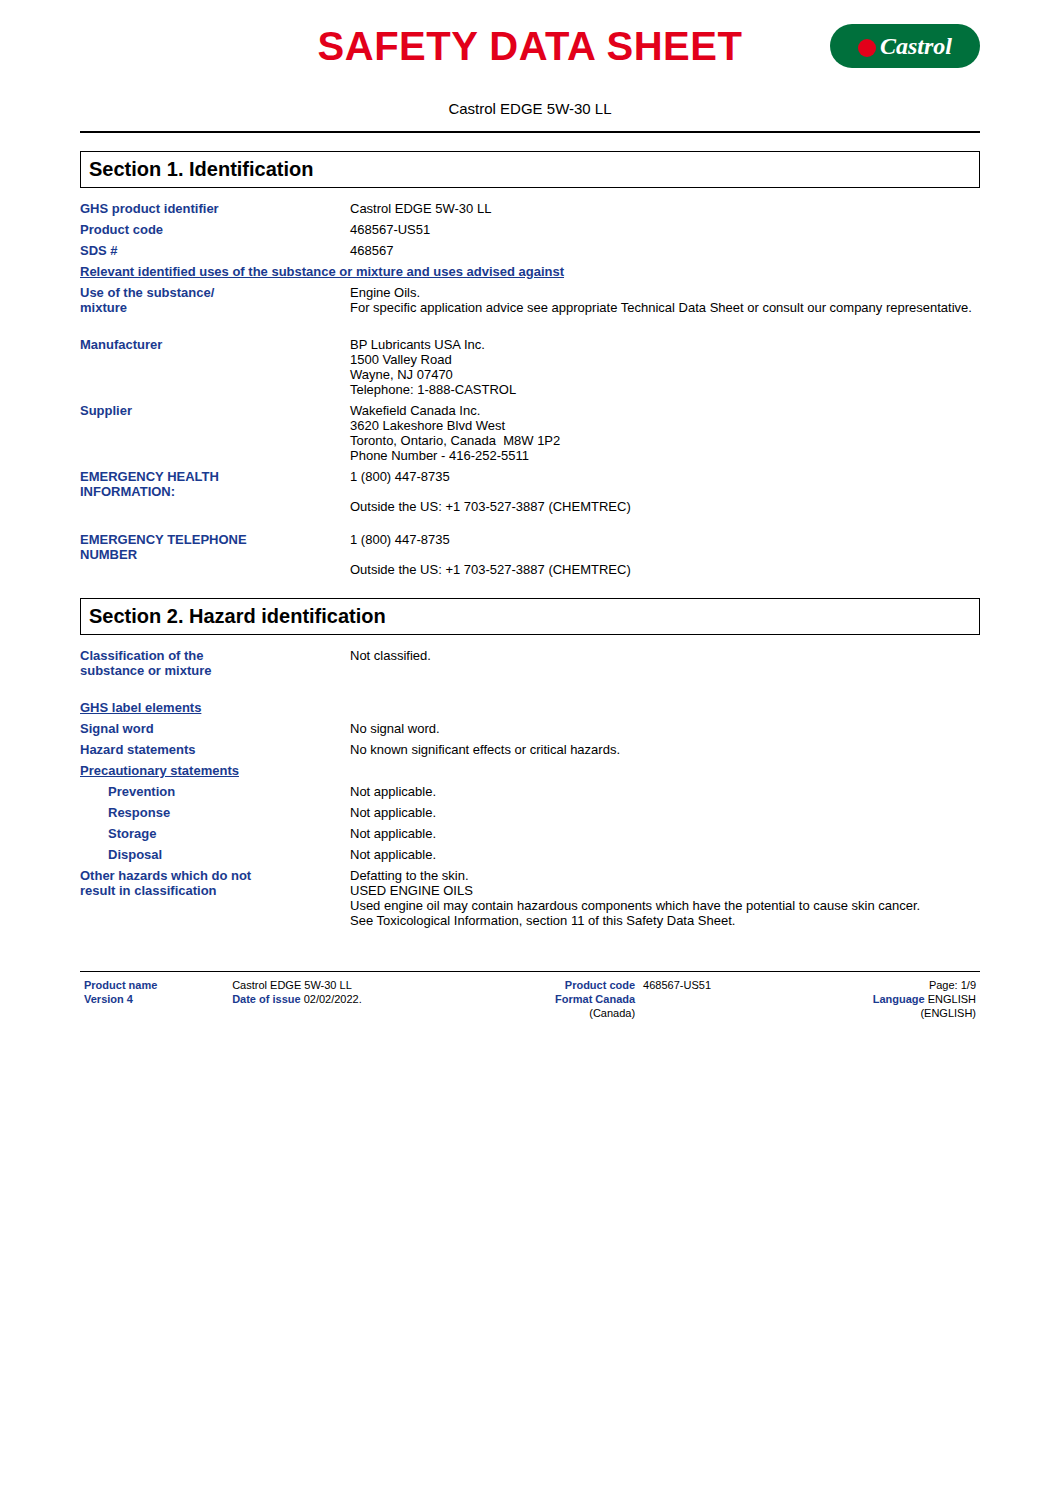SAFETY DATA SHEET
Castrol
Castrol EDGE 5W-30 LL
Section 1. Identification
| GHS product identifier | Castrol EDGE 5W-30 LL |
| Product code | 468567-US51 |
| SDS # | 468567 |
| Relevant identified uses of the substance or mixture and uses advised against |
| Use of the substance/ mixture | Engine Oils. For specific application advice see appropriate Technical Data Sheet or consult our company representative. |
| Manufacturer | BP Lubricants USA Inc. 1500 Valley Road Wayne, NJ 07470 Telephone: 1-888-CASTROL |
| Supplier | Wakefield Canada Inc. 3620 Lakeshore Blvd West Toronto, Ontario, Canada M8W 1P2 Phone Number - 416-252-5511 |
| EMERGENCY HEALTH INFORMATION: | 1 (800) 447-8735 Outside the US: +1 703-527-3887 (CHEMTREC) |
| EMERGENCY TELEPHONE NUMBER | 1 (800) 447-8735 Outside the US: +1 703-527-3887 (CHEMTREC) |
Section 2. Hazard identification
| Classification of the substance or mixture | Not classified. |
| GHS label elements |
| Signal word | No signal word. |
| Hazard statements | No known significant effects or critical hazards. |
| Precautionary statements | |
| Prevention | Not applicable. |
| Response | Not applicable. |
| Storage | Not applicable. |
| Disposal | Not applicable. |
| Other hazards which do not result in classification | Defatting to the skin. USED ENGINE OILS Used engine oil may contain hazardous components which have the potential to cause skin cancer. See Toxicological Information, section 11 of this Safety Data Sheet. |
| Product name | Castrol EDGE 5W-30 LL | Product code | 468567-US51 | Page: 1/9 |
| Version 4 | Date of issue 02/02/2022. | Format Canada | | Language ENGLISH |
| | | (Canada) | | (ENGLISH) |